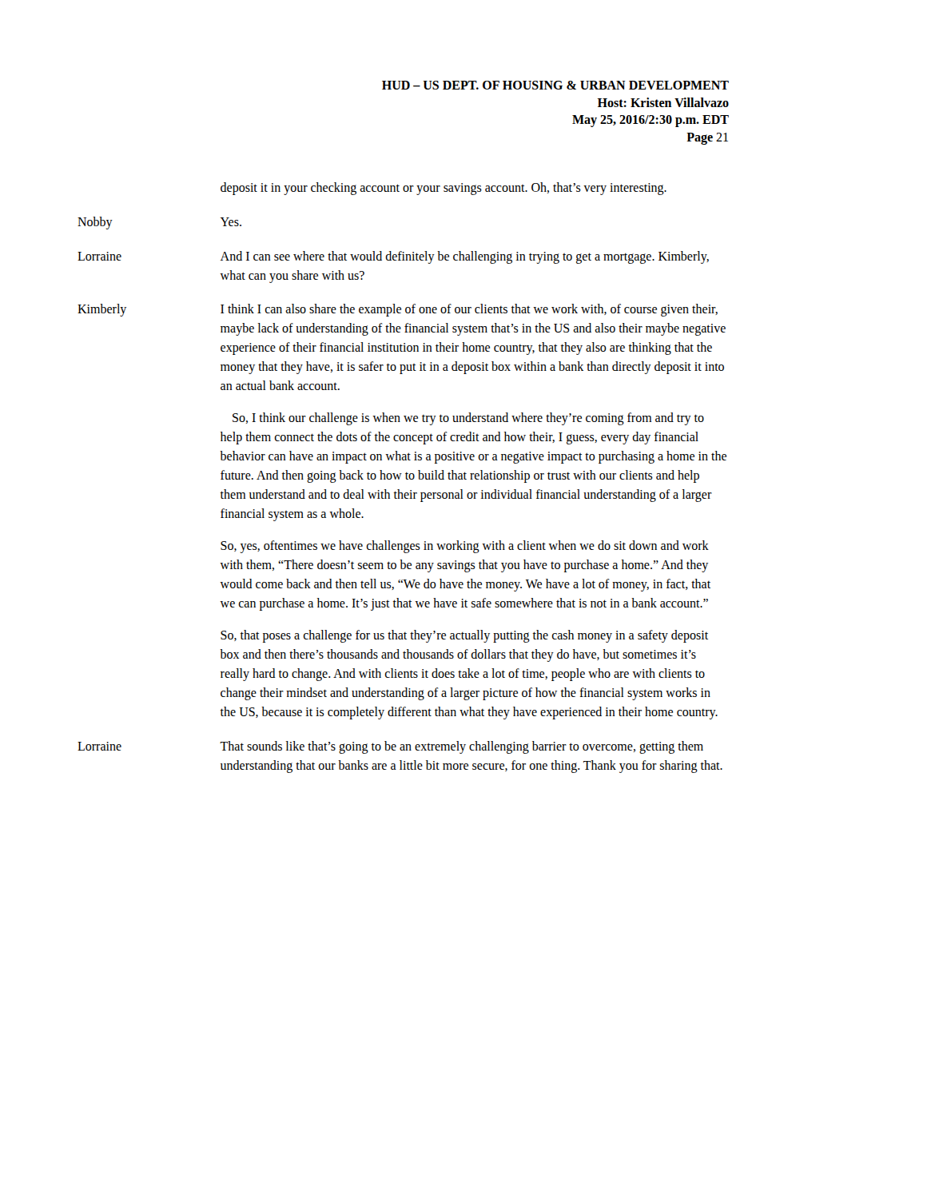HUD – US DEPT. OF HOUSING & URBAN DEVELOPMENT
Host: Kristen Villalvazo
May 25, 2016/2:30 p.m. EDT
Page 21
| | deposit it in your checking account or your savings account. Oh, that’s very interesting. |
| Nobby | Yes. |
| Lorraine | And I can see where that would definitely be challenging in trying to get a mortgage. Kimberly, what can you share with us? |
| Kimberly | I think I can also share the example of one of our clients that we work with, of course given their, maybe lack of understanding of the financial system that’s in the US and also their maybe negative experience of their financial institution in their home country, that they also are thinking that the money that they have, it is safer to put it in a deposit box within a bank than directly deposit it into an actual bank account. So, I think our challenge is when we try to understand where they’re coming from and try to help them connect the dots of the concept of credit and how their, I guess, every day financial behavior can have an impact on what is a positive or a negative impact to purchasing a home in the future. And then going back to how to build that relationship or trust with our clients and help them understand and to deal with their personal or individual financial understanding of a larger financial system as a whole. So, yes, oftentimes we have challenges in working with a client when we do sit down and work with them, “There doesn’t seem to be any savings that you have to purchase a home.” And they would come back and then tell us, “We do have the money. We have a lot of money, in fact, that we can purchase a home. It’s just that we have it safe somewhere that is not in a bank account.” So, that poses a challenge for us that they’re actually putting the cash money in a safety deposit box and then there’s thousands and thousands of dollars that they do have, but sometimes it’s really hard to change. And with clients it does take a lot of time, people who are with clients to change their mindset and understanding of a larger picture of how the financial system works in the US, because it is completely different than what they have experienced in their home country. |
| Lorraine | That sounds like that’s going to be an extremely challenging barrier to overcome, getting them understanding that our banks are a little bit more secure, for one thing. Thank you for sharing that. |